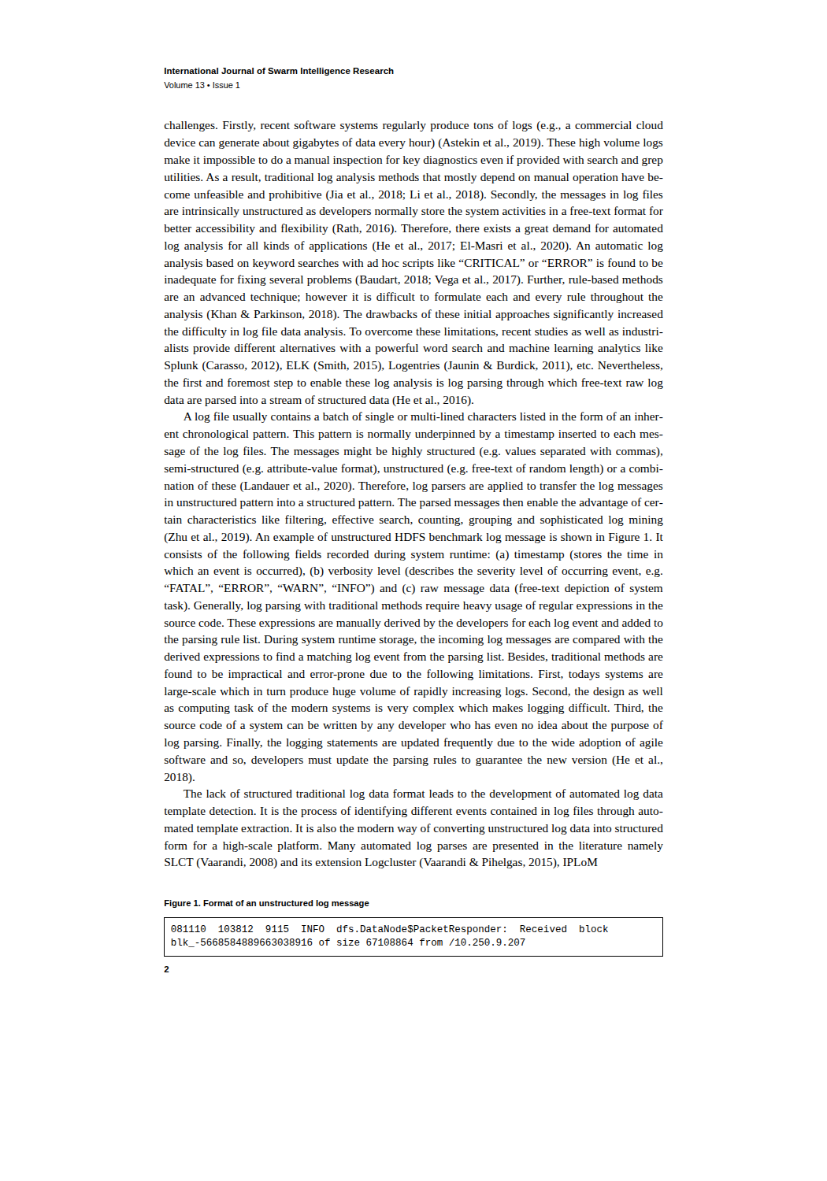International Journal of Swarm Intelligence Research
Volume 13 • Issue 1
challenges. Firstly, recent software systems regularly produce tons of logs (e.g., a commercial cloud device can generate about gigabytes of data every hour) (Astekin et al., 2019). These high volume logs make it impossible to do a manual inspection for key diagnostics even if provided with search and grep utilities. As a result, traditional log analysis methods that mostly depend on manual operation have become unfeasible and prohibitive (Jia et al., 2018; Li et al., 2018). Secondly, the messages in log files are intrinsically unstructured as developers normally store the system activities in a free-text format for better accessibility and flexibility (Rath, 2016). Therefore, there exists a great demand for automated log analysis for all kinds of applications (He et al., 2017; El-Masri et al., 2020). An automatic log analysis based on keyword searches with ad hoc scripts like “CRITICAL” or “ERROR” is found to be inadequate for fixing several problems (Baudart, 2018; Vega et al., 2017). Further, rule-based methods are an advanced technique; however it is difficult to formulate each and every rule throughout the analysis (Khan & Parkinson, 2018). The drawbacks of these initial approaches significantly increased the difficulty in log file data analysis. To overcome these limitations, recent studies as well as industrialists provide different alternatives with a powerful word search and machine learning analytics like Splunk (Carasso, 2012), ELK (Smith, 2015), Logentries (Jaunin & Burdick, 2011), etc. Nevertheless, the first and foremost step to enable these log analysis is log parsing through which free-text raw log data are parsed into a stream of structured data (He et al., 2016).
A log file usually contains a batch of single or multi-lined characters listed in the form of an inherent chronological pattern. This pattern is normally underpinned by a timestamp inserted to each message of the log files. The messages might be highly structured (e.g. values separated with commas), semi-structured (e.g. attribute-value format), unstructured (e.g. free-text of random length) or a combination of these (Landauer et al., 2020). Therefore, log parsers are applied to transfer the log messages in unstructured pattern into a structured pattern. The parsed messages then enable the advantage of certain characteristics like filtering, effective search, counting, grouping and sophisticated log mining (Zhu et al., 2019). An example of unstructured HDFS benchmark log message is shown in Figure 1. It consists of the following fields recorded during system runtime: (a) timestamp (stores the time in which an event is occurred), (b) verbosity level (describes the severity level of occurring event, e.g. “FATAL”, “ERROR”, “WARN”, “INFO”) and (c) raw message data (free-text depiction of system task). Generally, log parsing with traditional methods require heavy usage of regular expressions in the source code. These expressions are manually derived by the developers for each log event and added to the parsing rule list. During system runtime storage, the incoming log messages are compared with the derived expressions to find a matching log event from the parsing list. Besides, traditional methods are found to be impractical and error-prone due to the following limitations. First, todays systems are large-scale which in turn produce huge volume of rapidly increasing logs. Second, the design as well as computing task of the modern systems is very complex which makes logging difficult. Third, the source code of a system can be written by any developer who has even no idea about the purpose of log parsing. Finally, the logging statements are updated frequently due to the wide adoption of agile software and so, developers must update the parsing rules to guarantee the new version (He et al., 2018).
The lack of structured traditional log data format leads to the development of automated log data template detection. It is the process of identifying different events contained in log files through automated template extraction. It is also the modern way of converting unstructured log data into structured form for a high-scale platform. Many automated log parses are presented in the literature namely SLCT (Vaarandi, 2008) and its extension Logcluster (Vaarandi & Pihelgas, 2015), IPLoM
Figure 1. Format of an unstructured log message
081110 103812 9115 INFO dfs.DataNode$PacketResponder: Received block blk_-5668584889663038916 of size 67108864 from /10.250.9.207
2